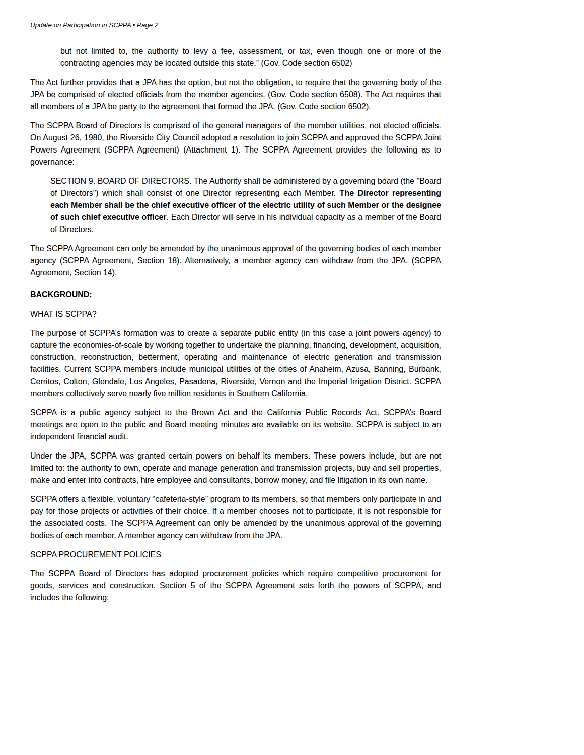Update on Participation in SCPPA • Page 2
but not limited to, the authority to levy a fee, assessment, or tax, even though one or more of the contracting agencies may be located outside this state.” (Gov. Code section 6502)
The Act further provides that a JPA has the option, but not the obligation, to require that the governing body of the JPA be comprised of elected officials from the member agencies. (Gov. Code section 6508). The Act requires that all members of a JPA be party to the agreement that formed the JPA. (Gov. Code section 6502).
The SCPPA Board of Directors is comprised of the general managers of the member utilities, not elected officials. On August 26, 1980, the Riverside City Council adopted a resolution to join SCPPA and approved the SCPPA Joint Powers Agreement (SCPPA Agreement) (Attachment 1). The SCPPA Agreement provides the following as to governance:
SECTION 9. BOARD OF DIRECTORS. The Authority shall be administered by a governing board (the "Board of Directors") which shall consist of one Director representing each Member. The Director representing each Member shall be the chief executive officer of the electric utility of such Member or the designee of such chief executive officer. Each Director will serve in his individual capacity as a member of the Board of Directors.
The SCPPA Agreement can only be amended by the unanimous approval of the governing bodies of each member agency (SCPPA Agreement, Section 18). Alternatively, a member agency can withdraw from the JPA. (SCPPA Agreement, Section 14).
BACKGROUND:
WHAT IS SCPPA?
The purpose of SCPPA’s formation was to create a separate public entity (in this case a joint powers agency) to capture the economies-of-scale by working together to undertake the planning, financing, development, acquisition, construction, reconstruction, betterment, operating and maintenance of electric generation and transmission facilities. Current SCPPA members include municipal utilities of the cities of Anaheim, Azusa, Banning, Burbank, Cerritos, Colton, Glendale, Los Angeles, Pasadena, Riverside, Vernon and the Imperial Irrigation District. SCPPA members collectively serve nearly five million residents in Southern California.
SCPPA is a public agency subject to the Brown Act and the California Public Records Act. SCPPA’s Board meetings are open to the public and Board meeting minutes are available on its website. SCPPA is subject to an independent financial audit.
Under the JPA, SCPPA was granted certain powers on behalf its members. These powers include, but are not limited to: the authority to own, operate and manage generation and transmission projects, buy and sell properties, make and enter into contracts, hire employee and consultants, borrow money, and file litigation in its own name.
SCPPA offers a flexible, voluntary “cafeteria-style” program to its members, so that members only participate in and pay for those projects or activities of their choice. If a member chooses not to participate, it is not responsible for the associated costs. The SCPPA Agreement can only be amended by the unanimous approval of the governing bodies of each member. A member agency can withdraw from the JPA.
SCPPA PROCUREMENT POLICIES
The SCPPA Board of Directors has adopted procurement policies which require competitive procurement for goods, services and construction. Section 5 of the SCPPA Agreement sets forth the powers of SCPPA, and includes the following: